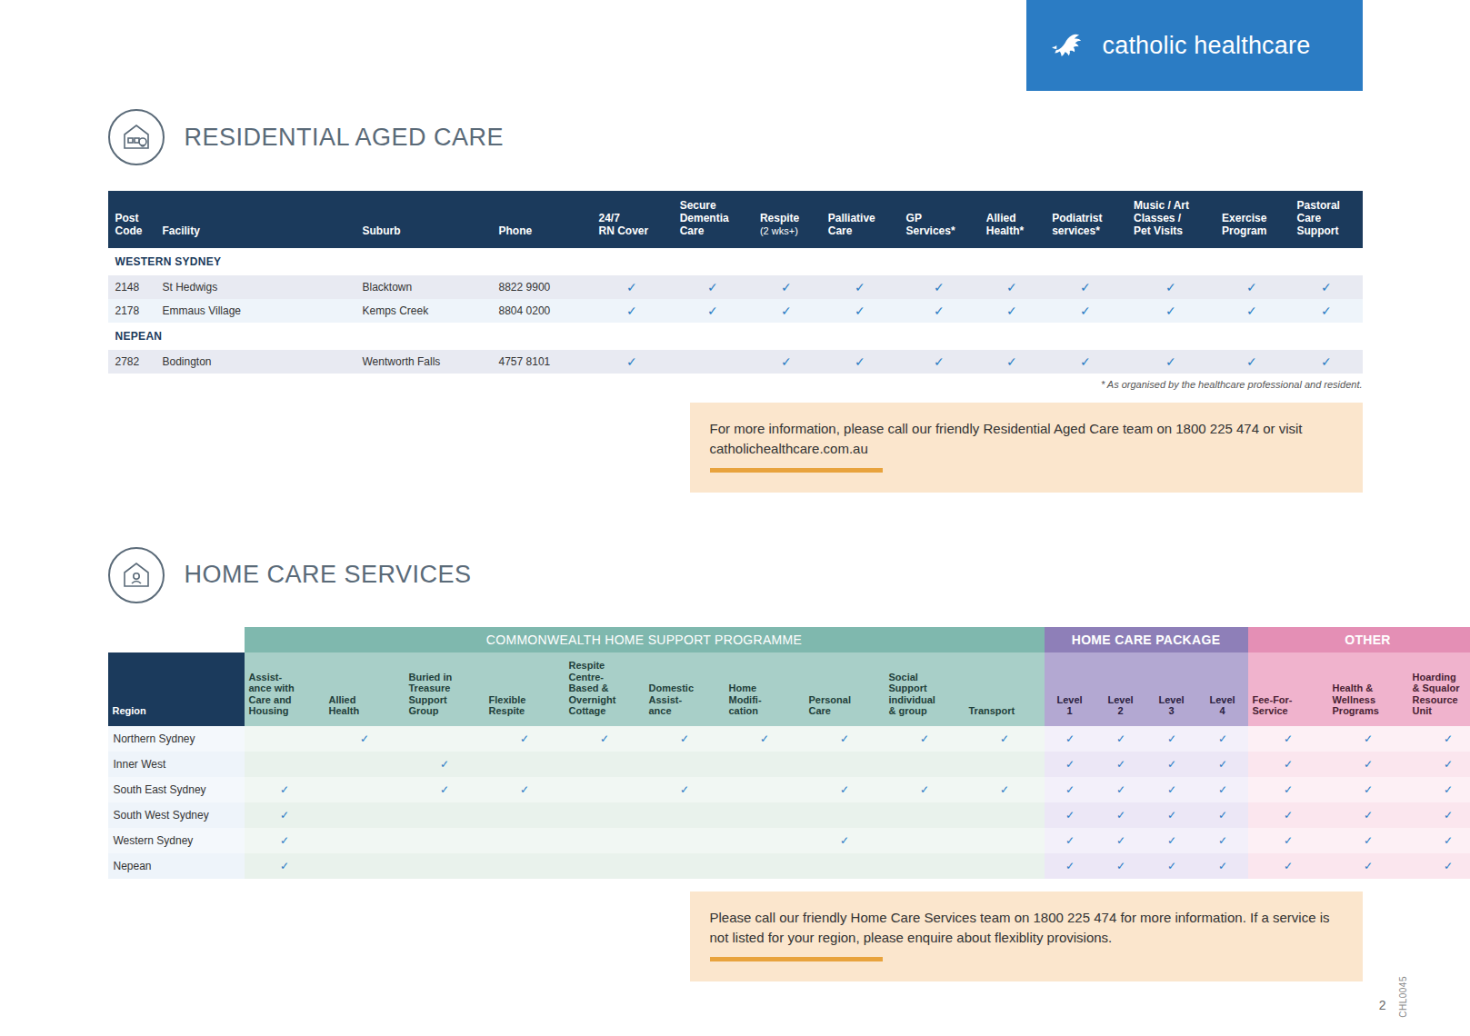catholic healthcare
RESIDENTIAL AGED CARE
| Post Code | Facility | Suburb | Phone | 24/7 RN Cover | Secure Dementia Care | Respite (2 wks+) | Palliative Care | GP Services* | Allied Health* | Podiatrist services* | Music / Art Classes / Pet Visits | Exercise Program | Pastoral Care Support |
| --- | --- | --- | --- | --- | --- | --- | --- | --- | --- | --- | --- | --- | --- |
| WESTERN SYDNEY |
| 2148 | St Hedwigs | Blacktown | 8822 9900 | ✓ | ✓ | ✓ | ✓ | ✓ | ✓ | ✓ | ✓ | ✓ | ✓ |
| 2178 | Emmaus Village | Kemps Creek | 8804 0200 | ✓ | ✓ | ✓ | ✓ | ✓ | ✓ | ✓ | ✓ | ✓ | ✓ |
| NEPEAN |
| 2782 | Bodington | Wentworth Falls | 4757 8101 | ✓ | | ✓ | ✓ | ✓ | ✓ | ✓ | ✓ | ✓ | ✓ |
* As organised by the healthcare professional and resident.
For more information, please call our friendly Residential Aged Care team on 1800 225 474 or visit catholichealthcare.com.au
HOME CARE SERVICES
| | COMMONWEALTH HOME SUPPORT PROGRAMME | HOME CARE PACKAGE | OTHER |
| --- | --- | --- | --- |
| Region | Assist- ance with Care and Housing | Allied Health | Buried in Treasure Support Group | Flexible Respite | Respite Centre- Based & Overnight Cottage | Domestic Assist- ance | Home Modifi- cation | Personal Care | Social Support individual & group | Transport | Level 1 | Level 2 | Level 3 | Level 4 | Fee-For- Service | Health & Wellness Programs | Hoarding & Squalor Resource Unit |
| Northern Sydney | | ✓ | | ✓ | ✓ | ✓ | ✓ | ✓ | ✓ | ✓ | ✓ | ✓ | ✓ | ✓ | ✓ | ✓ | ✓ |
| Inner West | | | ✓ | | | | | | | | ✓ | ✓ | ✓ | ✓ | ✓ | ✓ | ✓ |
| South East Sydney | ✓ | | ✓ | ✓ | | ✓ | | ✓ | ✓ | ✓ | ✓ | ✓ | ✓ | ✓ | ✓ | ✓ | ✓ |
| South West Sydney | ✓ | | | | | | | | | | ✓ | ✓ | ✓ | ✓ | ✓ | ✓ | ✓ |
| Western Sydney | ✓ | | | | | | | ✓ | | | ✓ | ✓ | ✓ | ✓ | ✓ | ✓ | ✓ |
| Nepean | ✓ | | | | | | | | | | ✓ | ✓ | ✓ | ✓ | ✓ | ✓ | ✓ |
Please call our friendly Home Care Services team on 1800 225 474 for more information. If a service is not listed for your region, please enquire about flexiblity provisions.
2
CHL0045